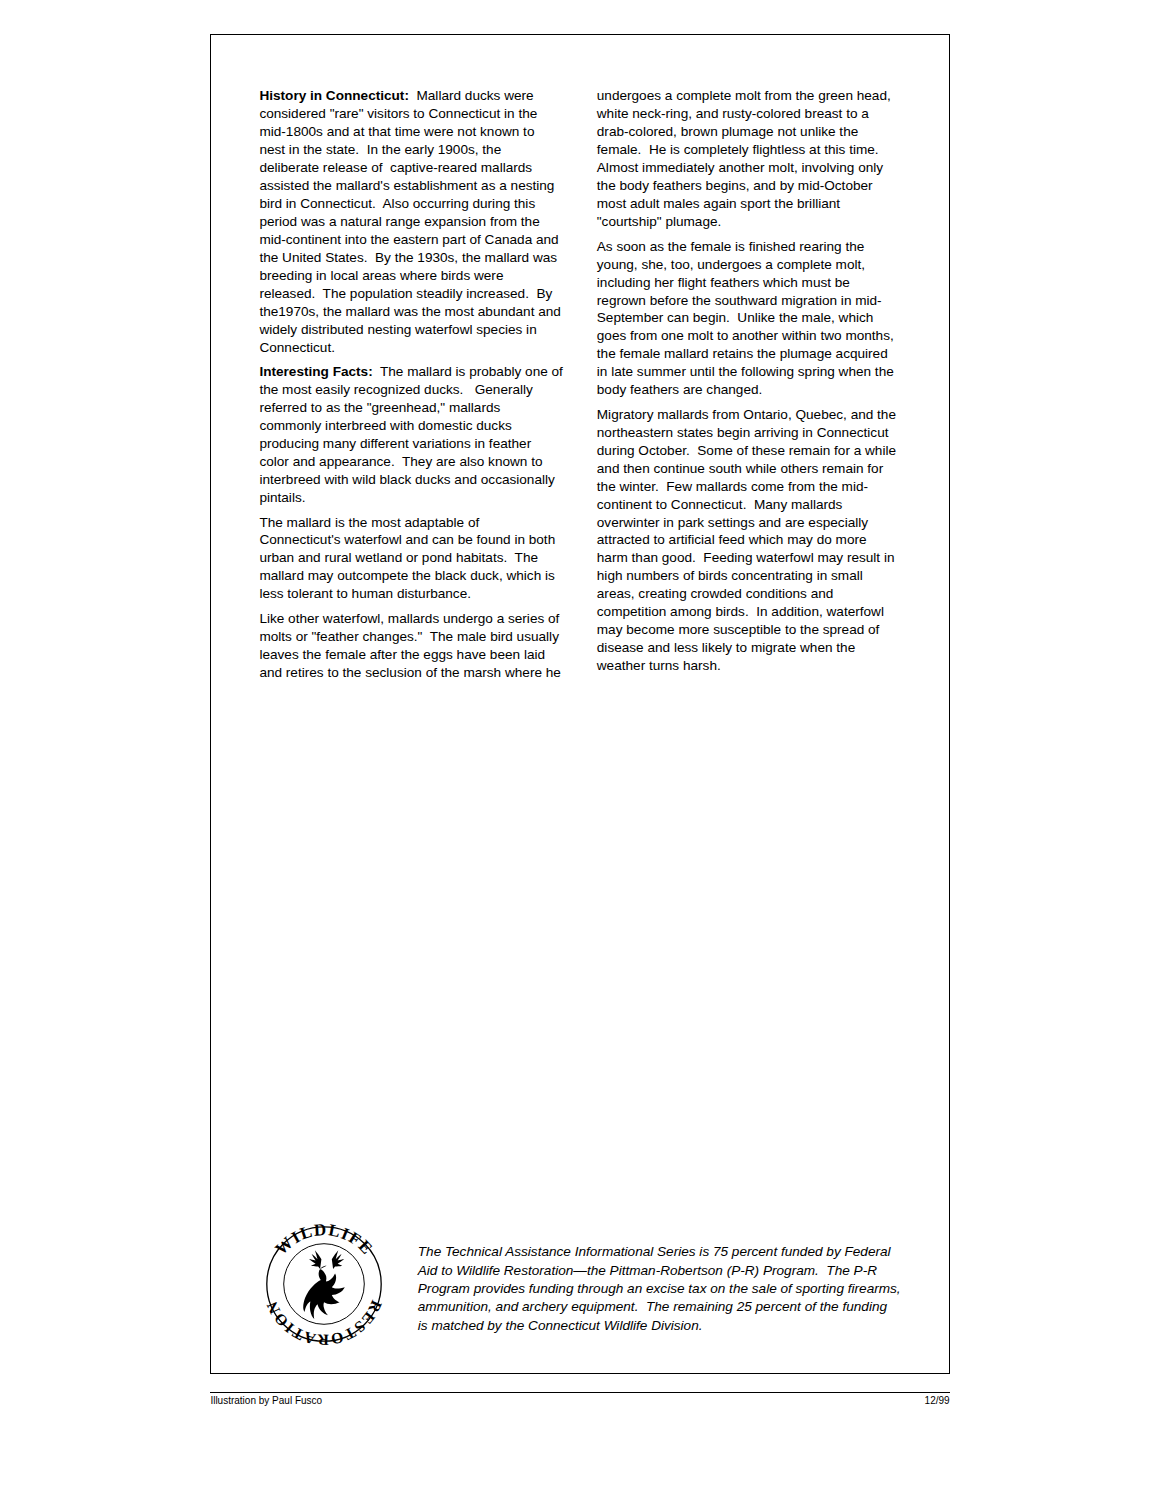History in Connecticut: Mallard ducks were considered "rare" visitors to Connecticut in the mid-1800s and at that time were not known to nest in the state. In the early 1900s, the deliberate release of captive-reared mallards assisted the mallard's establishment as a nesting bird in Connecticut. Also occurring during this period was a natural range expansion from the mid-continent into the eastern part of Canada and the United States. By the 1930s, the mallard was breeding in local areas where birds were released. The population steadily increased. By the1970s, the mallard was the most abundant and widely distributed nesting waterfowl species in Connecticut.
Interesting Facts: The mallard is probably one of the most easily recognized ducks. Generally referred to as the "greenhead," mallards commonly interbreed with domestic ducks producing many different variations in feather color and appearance. They are also known to interbreed with wild black ducks and occasionally pintails.
The mallard is the most adaptable of Connecticut's waterfowl and can be found in both urban and rural wetland or pond habitats. The mallard may outcompete the black duck, which is less tolerant to human disturbance.
Like other waterfowl, mallards undergo a series of molts or "feather changes." The male bird usually leaves the female after the eggs have been laid and retires to the seclusion of the marsh where he undergoes a complete molt from the green head, white neck-ring, and rusty-colored breast to a drab-colored, brown plumage not unlike the female. He is completely flightless at this time. Almost immediately another molt, involving only the body feathers begins, and by mid-October most adult males again sport the brilliant "courtship" plumage.
As soon as the female is finished rearing the young, she, too, undergoes a complete molt, including her flight feathers which must be regrown before the southward migration in mid-September can begin. Unlike the male, which goes from one molt to another within two months, the female mallard retains the plumage acquired in late summer until the following spring when the body feathers are changed.
Migratory mallards from Ontario, Quebec, and the northeastern states begin arriving in Connecticut during October. Some of these remain for a while and then continue south while others remain for the winter. Few mallards come from the mid-continent to Connecticut. Many mallards overwinter in park settings and are especially attracted to artificial feed which may do more harm than good. Feeding waterfowl may result in high numbers of birds concentrating in small areas, creating crowded conditions and competition among birds. In addition, waterfowl may become more susceptible to the spread of disease and less likely to migrate when the weather turns harsh.
WILDLIFE RESTORATION
The Technical Assistance Informational Series is 75 percent funded by Federal Aid to Wildlife Restoration—the Pittman-Robertson (P-R) Program. The P-R Program provides funding through an excise tax on the sale of sporting firearms, ammunition, and archery equipment. The remaining 25 percent of the funding is matched by the Connecticut Wildlife Division.
Illustration by Paul Fusco
12/99